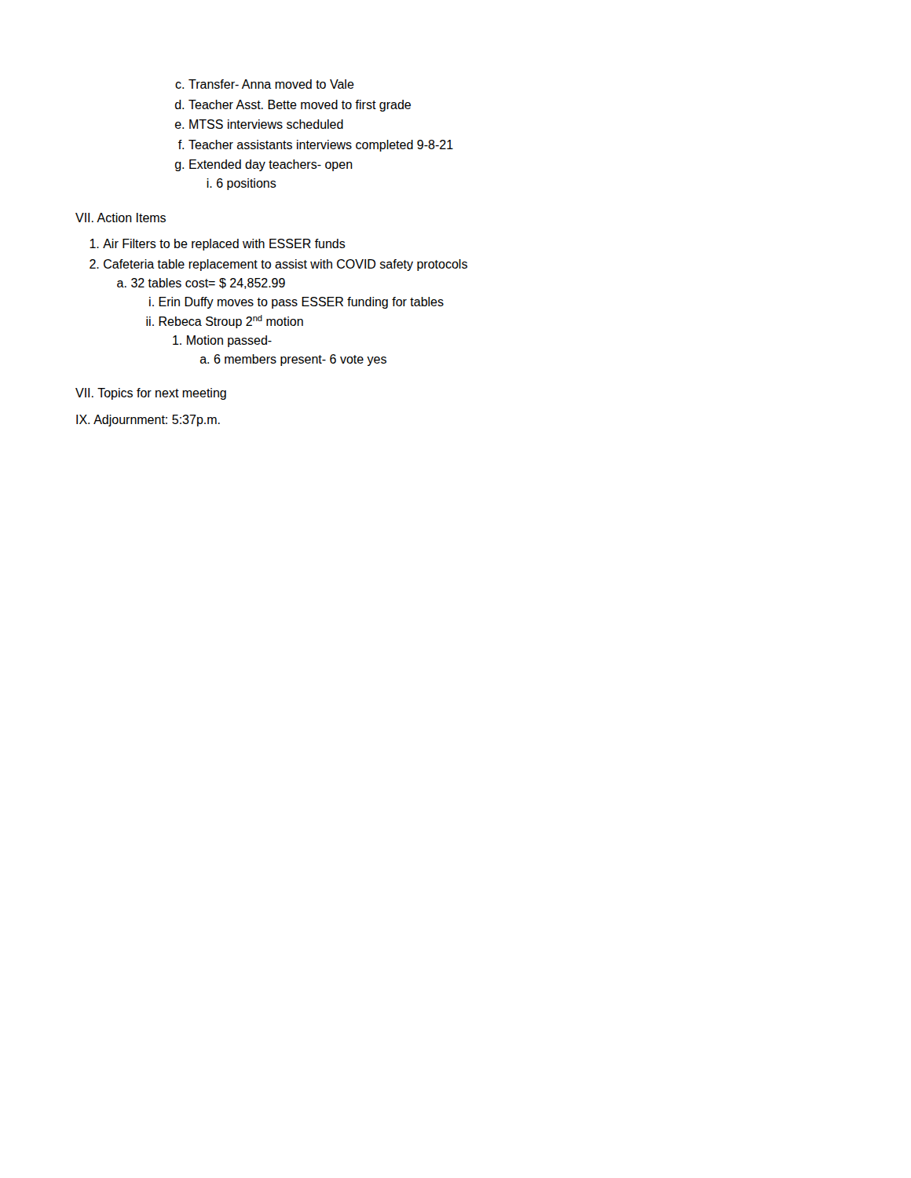Transfer- Anna moved to Vale
Teacher Asst. Bette moved to first grade
MTSS interviews scheduled
Teacher assistants interviews completed 9-8-21
Extended day teachers- open
6 positions
VII. Action Items
Air Filters to be replaced with ESSER funds
Cafeteria table replacement to assist with COVID safety protocols
32 tables cost= $ 24,852.99
Erin Duffy moves to pass ESSER funding for tables
Rebeca Stroup 2nd motion
Motion passed-
6 members present- 6 vote yes
VII. Topics for next meeting
IX. Adjournment: 5:37p.m.